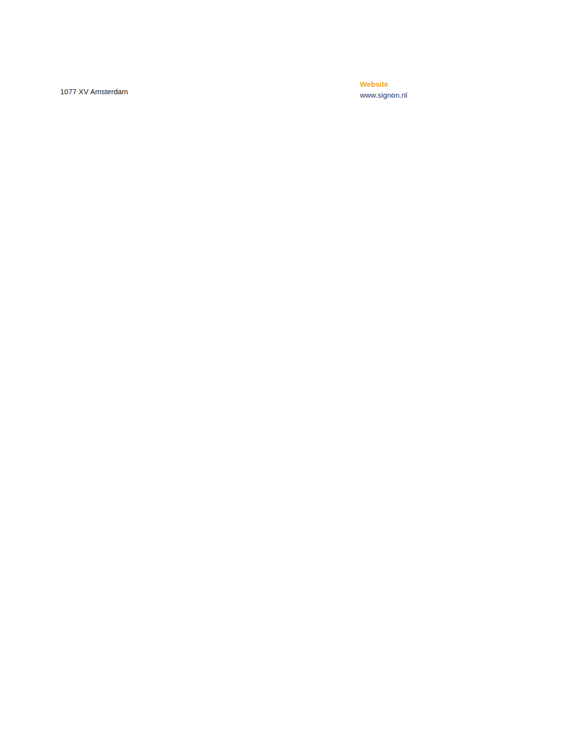1077 XV Amsterdam
Website
www.signon.nl